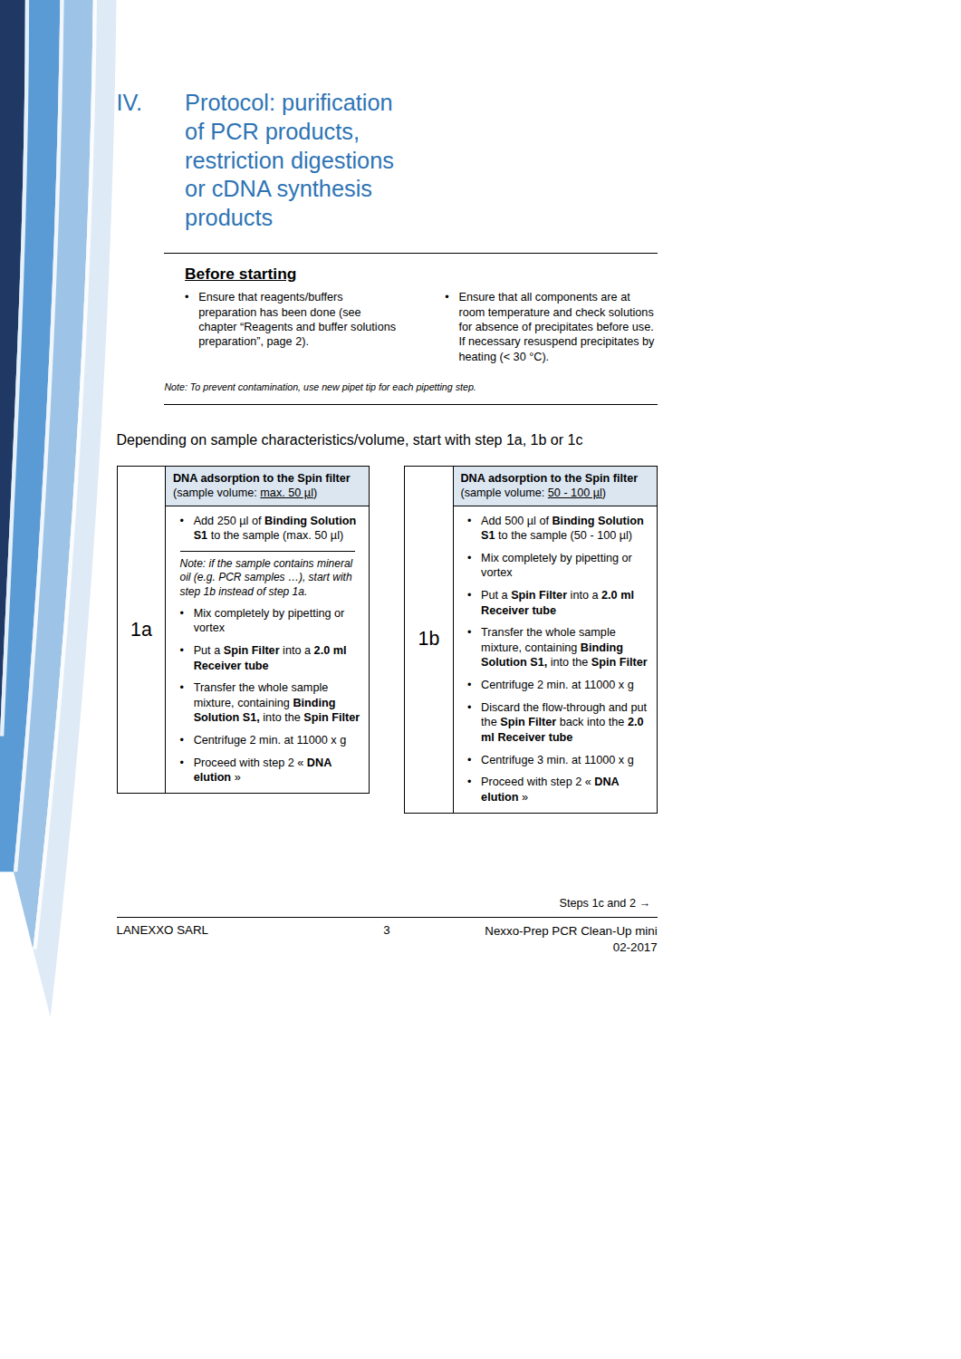IV. Protocol: purification of PCR products, restriction digestions or cDNA synthesis products
Before starting
Ensure that reagents/buffers preparation has been done (see chapter “Reagents and buffer solutions preparation”, page 2).
Ensure that all components are at room temperature and check solutions for absence of precipitates before use. If necessary resuspend precipitates by heating (< 30 °C).
Note: To prevent contamination, use new pipet tip for each pipetting step.
Depending on sample characteristics/volume, start with step 1a, 1b or 1c
1a
DNA adsorption to the Spin filter
(sample volume: max. 50 µl)
Add 250 µl of Binding Solution S1 to the sample (max. 50 µl)
Note: if the sample contains mineral oil (e.g. PCR samples …), start with step 1b instead of step 1a.
Mix completely by pipetting or vortex
Put a Spin Filter into a 2.0 ml Receiver tube
Transfer the whole sample mixture, containing Binding Solution S1, into the Spin Filter
Centrifuge 2 min. at 11000 x g
Proceed with step 2 « DNA elution »
1b
DNA adsorption to the Spin filter
(sample volume: 50 - 100 µl)
Add 500 µl of Binding Solution S1 to the sample (50 - 100 µl)
Mix completely by pipetting or vortex
Put a Spin Filter into a 2.0 ml Receiver tube
Transfer the whole sample mixture, containing Binding Solution S1, into the Spin Filter
Centrifuge 2 min. at 11000 x g
Discard the flow-through and put the Spin Filter back into the 2.0 ml Receiver tube
Centrifuge 3 min. at 11000 x g
Proceed with step 2 « DNA elution »
Steps 1c and 2 →
LANEXXO SARL
3
Nexxo-Prep PCR Clean-Up mini
02-2017